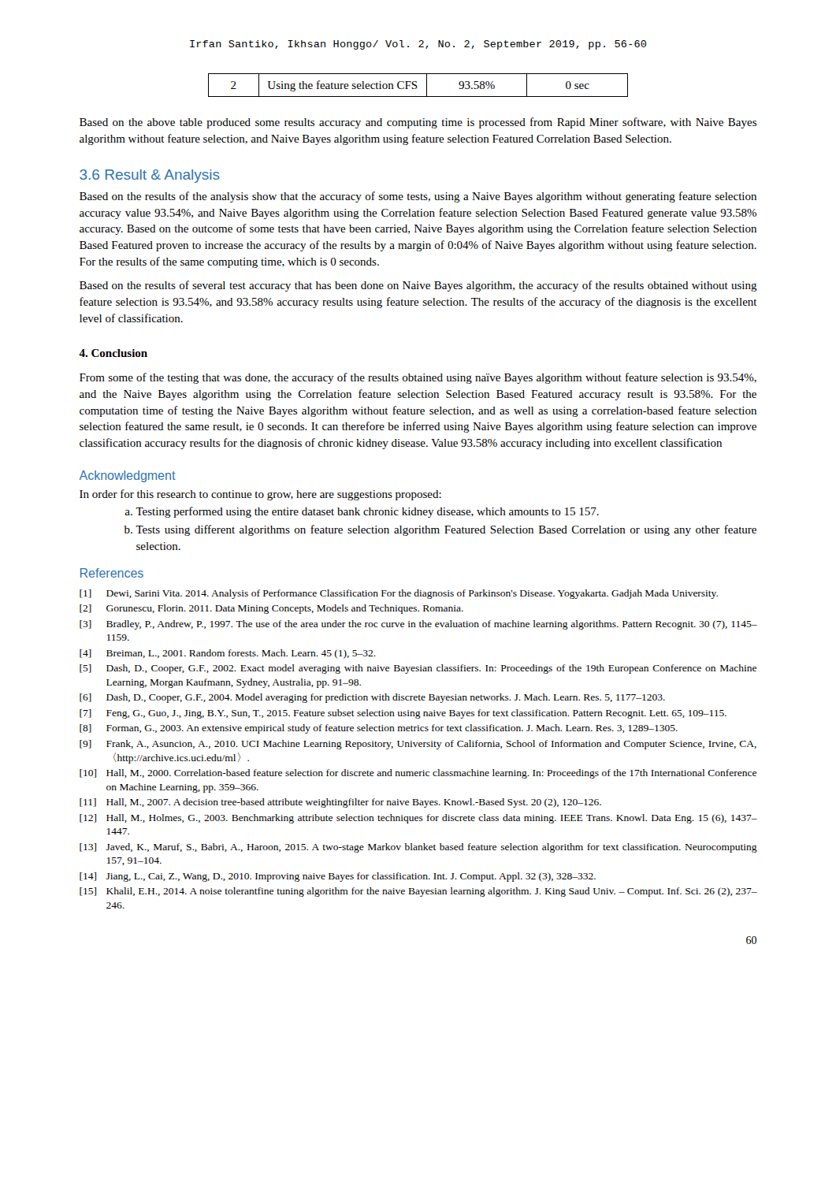Irfan Santiko, Ikhsan Honggo/ Vol. 2, No. 2, September 2019, pp. 56-60
| 2 | Using the feature selection CFS | 93.58% | 0 sec |
Based on the above table produced some results accuracy and computing time is processed from Rapid Miner software, with Naive Bayes algorithm without feature selection, and Naive Bayes algorithm using feature selection Featured Correlation Based Selection.
3.6 Result & Analysis
Based on the results of the analysis show that the accuracy of some tests, using a Naive Bayes algorithm without generating feature selection accuracy value 93.54%, and Naive Bayes algorithm using the Correlation feature selection Selection Based Featured generate value 93.58% accuracy. Based on the outcome of some tests that have been carried, Naive Bayes algorithm using the Correlation feature selection Selection Based Featured proven to increase the accuracy of the results by a margin of 0:04% of Naive Bayes algorithm without using feature selection. For the results of the same computing time, which is 0 seconds.
Based on the results of several test accuracy that has been done on Naive Bayes algorithm, the accuracy of the results obtained without using feature selection is 93.54%, and 93.58% accuracy results using feature selection. The results of the accuracy of the diagnosis is the excellent level of classification.
4. Conclusion
From some of the testing that was done, the accuracy of the results obtained using naïve Bayes algorithm without feature selection is 93.54%, and the Naive Bayes algorithm using the Correlation feature selection Selection Based Featured accuracy result is 93.58%. For the computation time of testing the Naive Bayes algorithm without feature selection, and as well as using a correlation-based feature selection selection featured the same result, ie 0 seconds. It can therefore be inferred using Naive Bayes algorithm using feature selection can improve classification accuracy results for the diagnosis of chronic kidney disease. Value 93.58% accuracy including into excellent classification
Acknowledgment
In order for this research to continue to grow, here are suggestions proposed:
Testing performed using the entire dataset bank chronic kidney disease, which amounts to 15 157.
Tests using different algorithms on feature selection algorithm Featured Selection Based Correlation or using any other feature selection.
References
[1] Dewi, Sarini Vita. 2014. Analysis of Performance Classification For the diagnosis of Parkinson's Disease. Yogyakarta. Gadjah Mada University.
[2] Gorunescu, Florin. 2011. Data Mining Concepts, Models and Techniques. Romania.
[3] Bradley, P., Andrew, P., 1997. The use of the area under the roc curve in the evaluation of machine learning algorithms. Pattern Recognit. 30 (7), 1145–1159.
[4] Breiman, L., 2001. Random forests. Mach. Learn. 45 (1), 5–32.
[5] Dash, D., Cooper, G.F., 2002. Exact model averaging with naive Bayesian classifiers. In: Proceedings of the 19th European Conference on Machine Learning, Morgan Kaufmann, Sydney, Australia, pp. 91–98.
[6] Dash, D., Cooper, G.F., 2004. Model averaging for prediction with discrete Bayesian networks. J. Mach. Learn. Res. 5, 1177–1203.
[7] Feng, G., Guo, J., Jing, B.Y., Sun, T., 2015. Feature subset selection using naive Bayes for text classification. Pattern Recognit. Lett. 65, 109–115.
[8] Forman, G., 2003. An extensive empirical study of feature selection metrics for text classification. J. Mach. Learn. Res. 3, 1289–1305.
[9] Frank, A., Asuncion, A., 2010. UCI Machine Learning Repository, University of California, School of Information and Computer Science, Irvine, CA,〈http://archive.ics.uci.edu/ml〉.
[10] Hall, M., 2000. Correlation-based feature selection for discrete and numeric classmachine learning. In: Proceedings of the 17th International Conference on Machine Learning, pp. 359–366.
[11] Hall, M., 2007. A decision tree-based attribute weightingfilter for naive Bayes. Knowl.-Based Syst. 20 (2), 120–126.
[12] Hall, M., Holmes, G., 2003. Benchmarking attribute selection techniques for discrete class data mining. IEEE Trans. Knowl. Data Eng. 15 (6), 1437–1447.
[13] Javed, K., Maruf, S., Babri, A., Haroon, 2015. A two-stage Markov blanket based feature selection algorithm for text classification. Neurocomputing 157, 91–104.
[14] Jiang, L., Cai, Z., Wang, D., 2010. Improving naive Bayes for classification. Int. J. Comput. Appl. 32 (3), 328–332.
[15] Khalil, E.H., 2014. A noise tolerantfine tuning algorithm for the naive Bayesian learning algorithm. J. King Saud Univ. – Comput. Inf. Sci. 26 (2), 237–246.
60